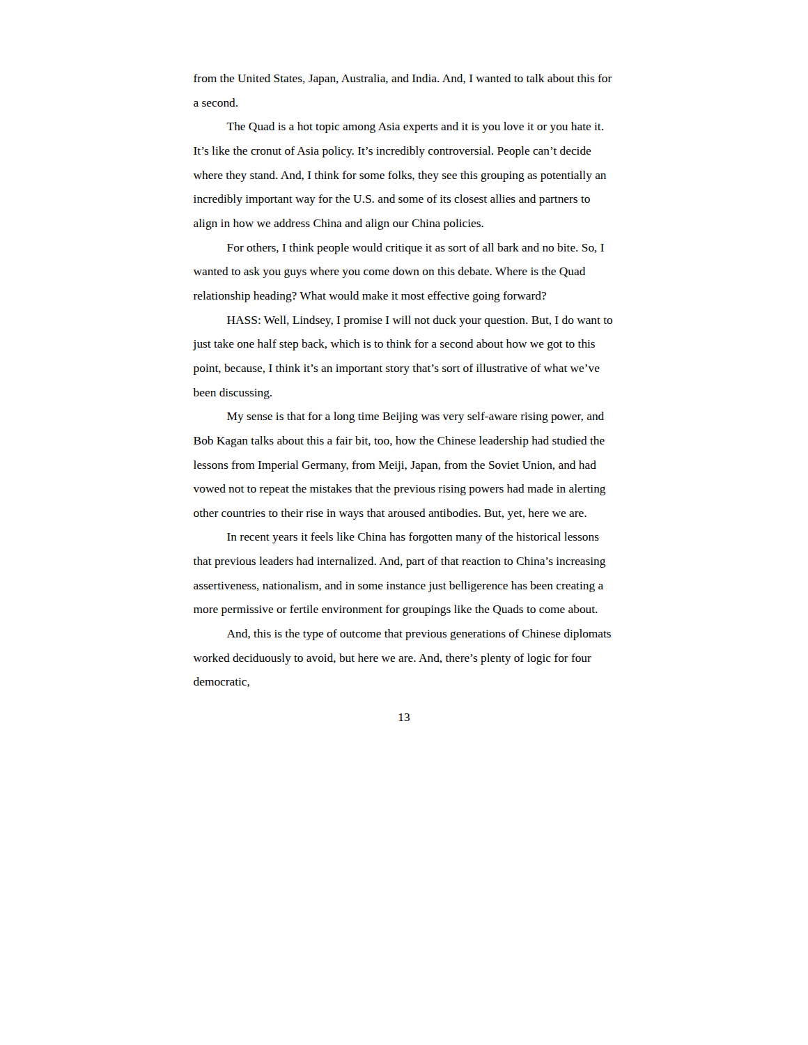from the United States, Japan, Australia, and India. And, I wanted to talk about this for a second.
The Quad is a hot topic among Asia experts and it is you love it or you hate it. It’s like the cronut of Asia policy. It’s incredibly controversial. People can’t decide where they stand. And, I think for some folks, they see this grouping as potentially an incredibly important way for the U.S. and some of its closest allies and partners to align in how we address China and align our China policies.
For others, I think people would critique it as sort of all bark and no bite. So, I wanted to ask you guys where you come down on this debate. Where is the Quad relationship heading? What would make it most effective going forward?
HASS: Well, Lindsey, I promise I will not duck your question. But, I do want to just take one half step back, which is to think for a second about how we got to this point, because, I think it’s an important story that’s sort of illustrative of what we’ve been discussing.
My sense is that for a long time Beijing was very self-aware rising power, and Bob Kagan talks about this a fair bit, too, how the Chinese leadership had studied the lessons from Imperial Germany, from Meiji, Japan, from the Soviet Union, and had vowed not to repeat the mistakes that the previous rising powers had made in alerting other countries to their rise in ways that aroused antibodies. But, yet, here we are.
In recent years it feels like China has forgotten many of the historical lessons that previous leaders had internalized. And, part of that reaction to China’s increasing assertiveness, nationalism, and in some instance just belligerence has been creating a more permissive or fertile environment for groupings like the Quads to come about.
And, this is the type of outcome that previous generations of Chinese diplomats worked deciduously to avoid, but here we are. And, there’s plenty of logic for four democratic,
13